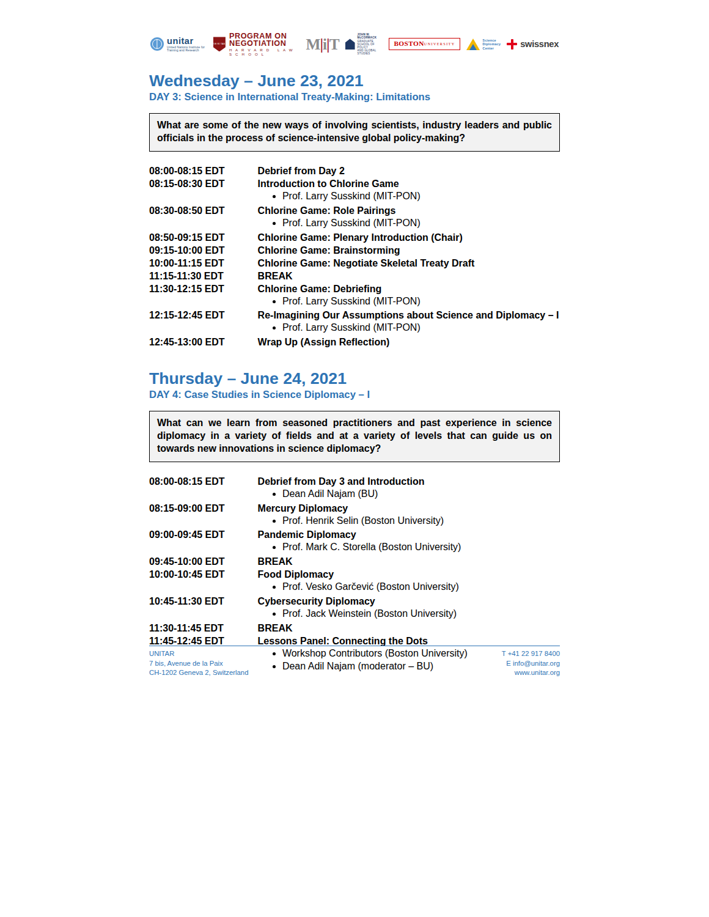unitar United Nations Institute for Training and Research
PROGRAM ON NEGOTIATION H A R V A R D L A W S C H O O L
M|i|T
JOHN W. McCORMACK GRADUATE SCHOOL OF POLICY AND GLOBAL STUDIES
BOSTON UNIVERSITY
Science Diplomacy Center
swissnex
Wednesday – June 23, 2021
DAY 3: Science in International Treaty-Making: Limitations
What are some of the new ways of involving scientists, industry leaders and public officials in the process of science-intensive global policy-making?
| 08:00-08:15 EDT | Debrief from Day 2 |
| 08:15-08:30 EDT | Introduction to Chlorine Game Prof. Larry Susskind (MIT-PON) |
| 08:30-08:50 EDT | Chlorine Game: Role Pairings Prof. Larry Susskind (MIT-PON) |
| 08:50-09:15 EDT | Chlorine Game: Plenary Introduction (Chair) |
| 09:15-10:00 EDT | Chlorine Game: Brainstorming |
| 10:00-11:15 EDT | Chlorine Game: Negotiate Skeletal Treaty Draft |
| 11:15-11:30 EDT | BREAK |
| 11:30-12:15 EDT | Chlorine Game: Debriefing Prof. Larry Susskind (MIT-PON) |
| 12:15-12:45 EDT | Re-Imagining Our Assumptions about Science and Diplomacy – I Prof. Larry Susskind (MIT-PON) |
| 12:45-13:00 EDT | Wrap Up (Assign Reflection) |
Thursday – June 24, 2021
DAY 4: Case Studies in Science Diplomacy – I
What can we learn from seasoned practitioners and past experience in science diplomacy in a variety of fields and at a variety of levels that can guide us on towards new innovations in science diplomacy?
| 08:00-08:15 EDT | Debrief from Day 3 and Introduction Dean Adil Najam (BU) |
| 08:15-09:00 EDT | Mercury Diplomacy Prof. Henrik Selin (Boston University) |
| 09:00-09:45 EDT | Pandemic Diplomacy Prof. Mark C. Storella (Boston University) |
| 09:45-10:00 EDT | BREAK |
| 10:00-10:45 EDT | Food Diplomacy Prof. Vesko Garčević (Boston University) |
| 10:45-11:30 EDT | Cybersecurity Diplomacy Prof. Jack Weinstein (Boston University) |
| 11:30-11:45 EDT | BREAK |
| 11:45-12:45 EDT | Lessons Panel: Connecting the Dots Workshop Contributors (Boston University) Dean Adil Najam (moderator – BU) |
UNITAR
7 bis, Avenue de la Paix
CH-1202 Geneva 2, Switzerland
T +41 22 917 8400
E info@unitar.org
www.unitar.org